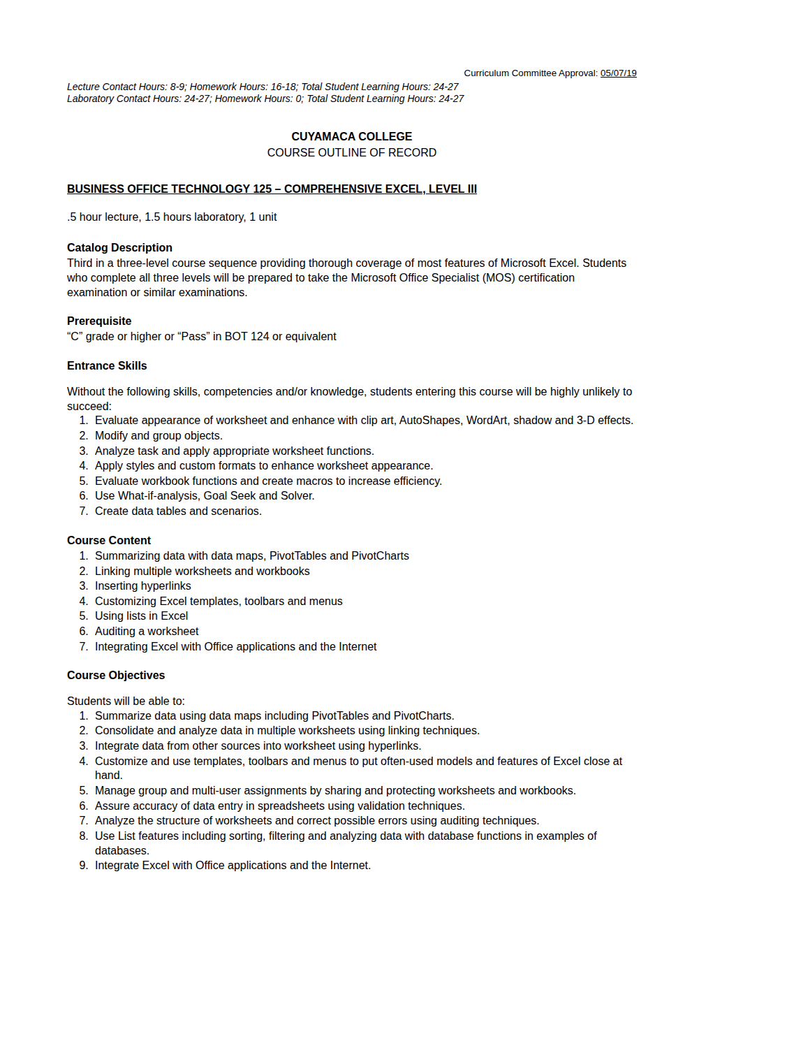Curriculum Committee Approval: 05/07/19
Lecture Contact Hours: 8-9; Homework Hours: 16-18; Total Student Learning Hours: 24-27
Laboratory Contact Hours: 24-27; Homework Hours: 0; Total Student Learning Hours: 24-27
CUYAMACA COLLEGE
COURSE OUTLINE OF RECORD
BUSINESS OFFICE TECHNOLOGY 125 – COMPREHENSIVE EXCEL, LEVEL III
.5 hour lecture, 1.5 hours laboratory, 1 unit
Catalog Description
Third in a three-level course sequence providing thorough coverage of most features of Microsoft Excel. Students who complete all three levels will be prepared to take the Microsoft Office Specialist (MOS) certification examination or similar examinations.
Prerequisite
“C” grade or higher or “Pass” in BOT 124 or equivalent
Entrance Skills
Without the following skills, competencies and/or knowledge, students entering this course will be highly unlikely to succeed:
Evaluate appearance of worksheet and enhance with clip art, AutoShapes, WordArt, shadow and 3-D effects.
Modify and group objects.
Analyze task and apply appropriate worksheet functions.
Apply styles and custom formats to enhance worksheet appearance.
Evaluate workbook functions and create macros to increase efficiency.
Use What-if-analysis, Goal Seek and Solver.
Create data tables and scenarios.
Course Content
Summarizing data with data maps, PivotTables and PivotCharts
Linking multiple worksheets and workbooks
Inserting hyperlinks
Customizing Excel templates, toolbars and menus
Using lists in Excel
Auditing a worksheet
Integrating Excel with Office applications and the Internet
Course Objectives
Students will be able to:
Summarize data using data maps including PivotTables and PivotCharts.
Consolidate and analyze data in multiple worksheets using linking techniques.
Integrate data from other sources into worksheet using hyperlinks.
Customize and use templates, toolbars and menus to put often-used models and features of Excel close at hand.
Manage group and multi-user assignments by sharing and protecting worksheets and workbooks.
Assure accuracy of data entry in spreadsheets using validation techniques.
Analyze the structure of worksheets and correct possible errors using auditing techniques.
Use List features including sorting, filtering and analyzing data with database functions in examples of databases.
Integrate Excel with Office applications and the Internet.